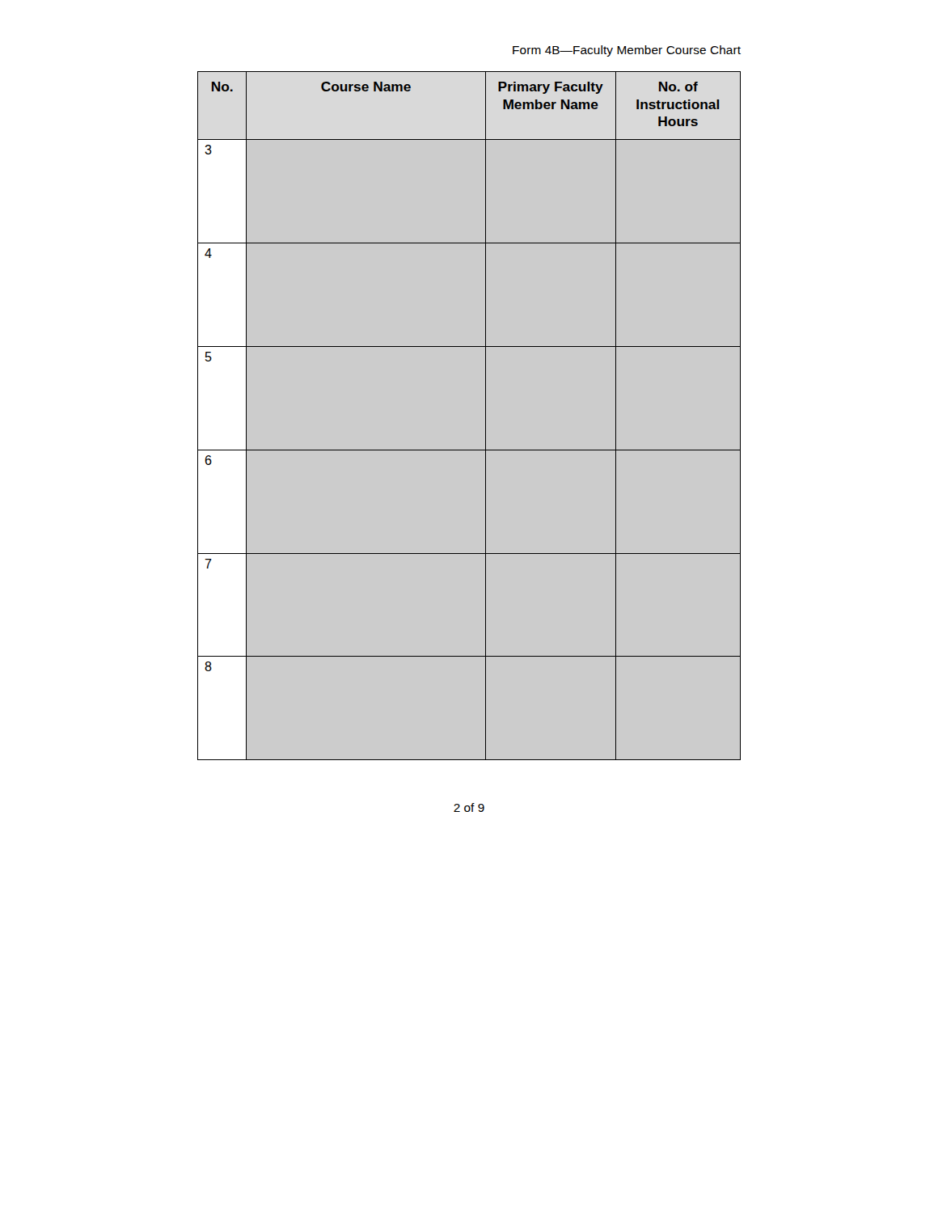Form 4B—Faculty Member Course Chart
| No. | Course Name | Primary Faculty Member Name | No. of Instructional Hours |
| --- | --- | --- | --- |
| 3 | | | |
| 4 | | | |
| 5 | | | |
| 6 | | | |
| 7 | | | |
| 8 | | | |
2 of 9